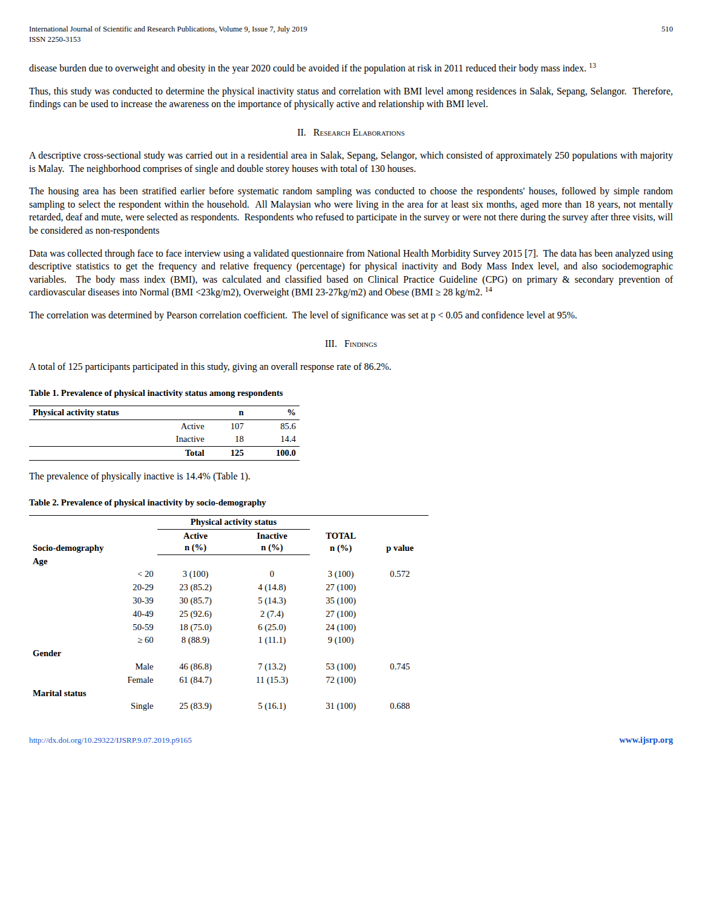International Journal of Scientific and Research Publications, Volume 9, Issue 7, July 2019 ISSN 2250-3153 510
disease burden due to overweight and obesity in the year 2020 could be avoided if the population at risk in 2011 reduced their body mass index. 13
Thus, this study was conducted to determine the physical inactivity status and correlation with BMI level among residences in Salak, Sepang, Selangor. Therefore, findings can be used to increase the awareness on the importance of physically active and relationship with BMI level.
II. Research Elaborations
A descriptive cross-sectional study was carried out in a residential area in Salak, Sepang, Selangor, which consisted of approximately 250 populations with majority is Malay. The neighborhood comprises of single and double storey houses with total of 130 houses.
The housing area has been stratified earlier before systematic random sampling was conducted to choose the respondents' houses, followed by simple random sampling to select the respondent within the household. All Malaysian who were living in the area for at least six months, aged more than 18 years, not mentally retarded, deaf and mute, were selected as respondents. Respondents who refused to participate in the survey or were not there during the survey after three visits, will be considered as non-respondents
Data was collected through face to face interview using a validated questionnaire from National Health Morbidity Survey 2015 [7]. The data has been analyzed using descriptive statistics to get the frequency and relative frequency (percentage) for physical inactivity and Body Mass Index level, and also sociodemographic variables. The body mass index (BMI), was calculated and classified based on Clinical Practice Guideline (CPG) on primary & secondary prevention of cardiovascular diseases into Normal (BMI <23kg/m2), Overweight (BMI 23-27kg/m2) and Obese (BMI ≥ 28 kg/m2. 14
The correlation was determined by Pearson correlation coefficient. The level of significance was set at p < 0.05 and confidence level at 95%.
III. Findings
A total of 125 participants participated in this study, giving an overall response rate of 86.2%.
Table 1. Prevalence of physical inactivity status among respondents
| Physical activity status | n | % |
| --- | --- | --- |
| Active | 107 | 85.6 |
| Inactive | 18 | 14.4 |
| Total | 125 | 100.0 |
The prevalence of physically inactive is 14.4% (Table 1).
Table 2. Prevalence of physical inactivity by socio-demography
| Socio-demography | Physical activity status | TOTAL n (%) | p value |
| --- | --- | --- | --- |
| Active n (%) | Inactive n (%) |
| Age | | | | |
| | < 20 | 3 (100) | 0 | 3 (100) | 0.572 |
| | 20-29 | 23 (85.2) | 4 (14.8) | 27 (100) | |
| | 30-39 | 30 (85.7) | 5 (14.3) | 35 (100) | |
| | 40-49 | 25 (92.6) | 2 (7.4) | 27 (100) | |
| | 50-59 | 18 (75.0) | 6 (25.0) | 24 (100) | |
| | ≥ 60 | 8 (88.9) | 1 (11.1) | 9 (100) | |
| Gender | | | | |
| | Male | 46 (86.8) | 7 (13.2) | 53 (100) | 0.745 |
| | Female | 61 (84.7) | 11 (15.3) | 72 (100) | |
| Marital status | | | | |
| | Single | 25 (83.9) | 5 (16.1) | 31 (100) | 0.688 |
http://dx.doi.org/10.29322/IJSRP.9.07.2019.p9165 www.ijsrp.org